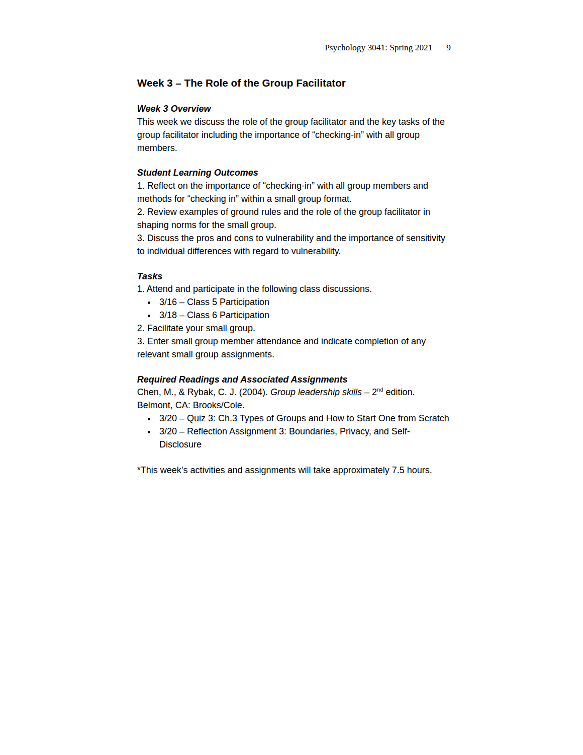Psychology 3041: Spring 20219
Week 3 – The Role of the Group Facilitator
Week 3 Overview
This week we discuss the role of the group facilitator and the key tasks of the group facilitator including the importance of “checking-in” with all group members.
Student Learning Outcomes
1. Reflect on the importance of “checking-in” with all group members and methods for “checking in” within a small group format.
2. Review examples of ground rules and the role of the group facilitator in shaping norms for the small group.
3. Discuss the pros and cons to vulnerability and the importance of sensitivity to individual differences with regard to vulnerability.
Tasks
1. Attend and participate in the following class discussions.
3/16 – Class 5 Participation
3/18 – Class 6 Participation
2. Facilitate your small group.
3. Enter small group member attendance and indicate completion of any relevant small group assignments.
Required Readings and Associated Assignments
Chen, M., & Rybak, C. J. (2004). Group leadership skills – 2nd edition. Belmont, CA: Brooks/Cole.
3/20 – Quiz 3: Ch.3 Types of Groups and How to Start One from Scratch
3/20 – Reflection Assignment 3: Boundaries, Privacy, and Self-Disclosure
*This week’s activities and assignments will take approximately 7.5 hours.